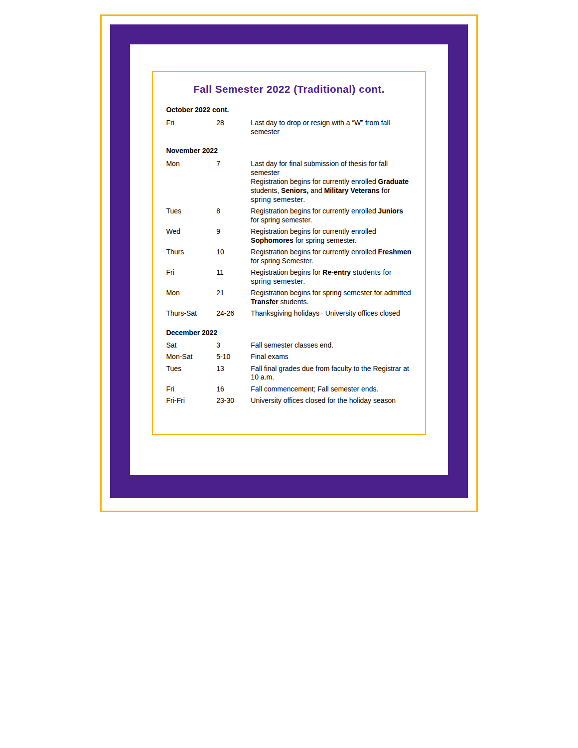Fall Semester 2022 (Traditional) cont.
October 2022 cont.
| Fri | 28 | Last day to drop or resign with a “W” from fall semester |
November 2022
| Mon | 7 | Last day for final submission of thesis for fall semester Registration begins for currently enrolled Graduate students, Seniors, and Military Veterans for spring semester. |
| Tues | 8 | Registration begins for currently enrolled Juniors for spring semester. |
| Wed | 9 | Registration begins for currently enrolled Sophomores for spring semester. |
| Thurs | 10 | Registration begins for currently enrolled Freshmen for spring Semester. |
| Fri | 11 | Registration begins for Re-entry students for spring semester. |
| Mon | 21 | Registration begins for spring semester for admitted Transfer students. |
| Thurs-Sat | 24-26 | Thanksgiving holidays– University offices closed |
December 2022
| Sat | 3 | Fall semester classes end. |
| Mon-Sat | 5-10 | Final exams |
| Tues | 13 | Fall final grades due from faculty to the Registrar at 10 a.m. |
| Fri | 16 | Fall commencement; Fall semester ends. |
| Fri-Fri | 23-30 | University offices closed for the holiday season |